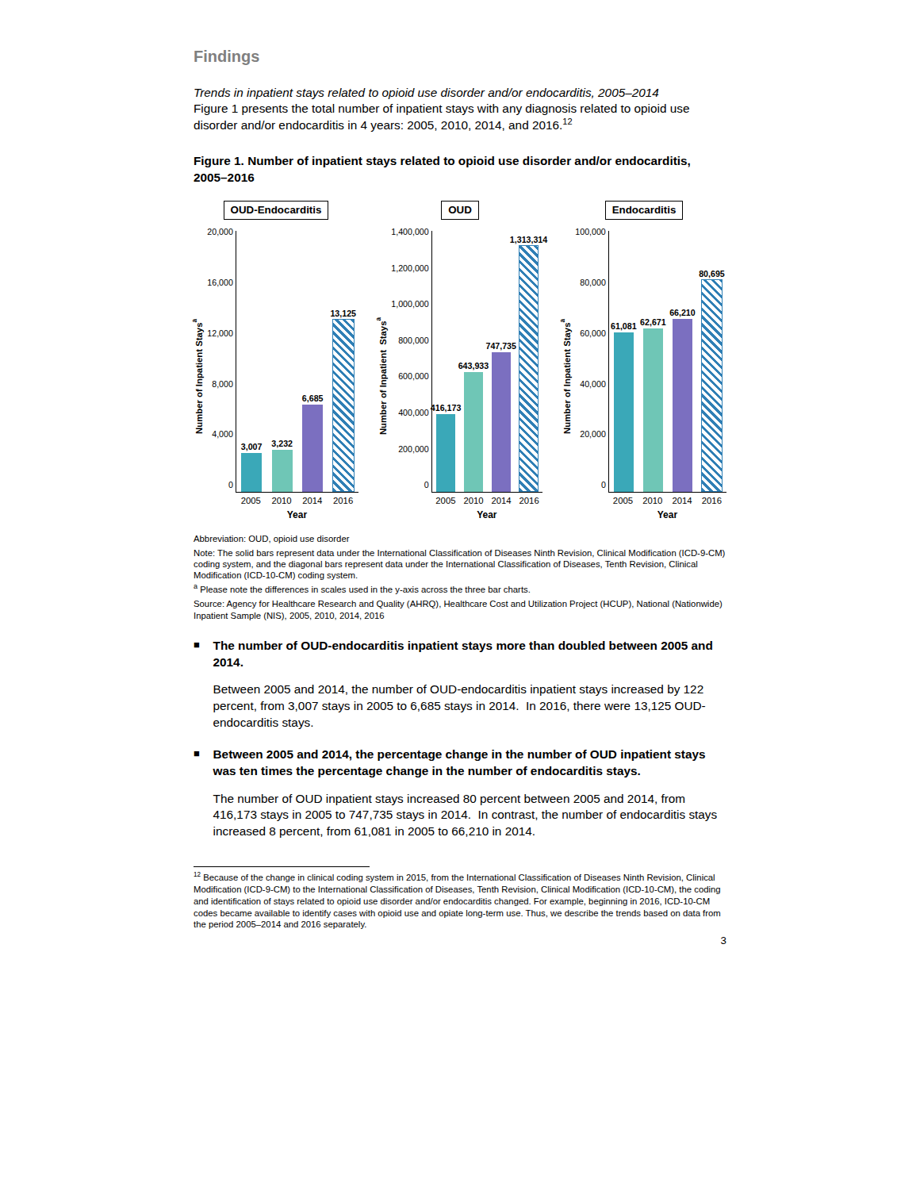Findings
Trends in inpatient stays related to opioid use disorder and/or endocarditis, 2005–2014
Figure 1 presents the total number of inpatient stays with any diagnosis related to opioid use disorder and/or endocarditis in 4 years: 2005, 2010, 2014, and 2016.12
Figure 1. Number of inpatient stays related to opioid use disorder and/or endocarditis, 2005–2016
OUD-Endocarditis
Number of Inpatient Staysa
20,000 16,000 12,000 8,000 4,000 0
3,007
3,232
6,685
13,125
2005201020142016
Year
OUD
Number of Inpatient Staysa
1,400,000 1,200,000 1,000,000 800,000 600,000 400,000 200,000 0
416,173
643,933
747,735
1,313,314
2005201020142016
Year
Endocarditis
Number of Inpatient Staysa
100,000 80,000 60,000 40,000 20,000 0
61,081
62,671
66,210
80,695
2005201020142016
Year
Abbreviation: OUD, opioid use disorder
Note: The solid bars represent data under the International Classification of Diseases Ninth Revision, Clinical Modification (ICD-9-CM) coding system, and the diagonal bars represent data under the International Classification of Diseases, Tenth Revision, Clinical Modification (ICD-10-CM) coding system.
a Please note the differences in scales used in the y-axis across the three bar charts.
Source: Agency for Healthcare Research and Quality (AHRQ), Healthcare Cost and Utilization Project (HCUP), National (Nationwide) Inpatient Sample (NIS), 2005, 2010, 2014, 2016
The number of OUD-endocarditis inpatient stays more than doubled between 2005 and 2014.
Between 2005 and 2014, the number of OUD-endocarditis inpatient stays increased by 122 percent, from 3,007 stays in 2005 to 6,685 stays in 2014. In 2016, there were 13,125 OUD-endocarditis stays.
Between 2005 and 2014, the percentage change in the number of OUD inpatient stays was ten times the percentage change in the number of endocarditis stays.
The number of OUD inpatient stays increased 80 percent between 2005 and 2014, from 416,173 stays in 2005 to 747,735 stays in 2014. In contrast, the number of endocarditis stays increased 8 percent, from 61,081 in 2005 to 66,210 in 2014.
12 Because of the change in clinical coding system in 2015, from the International Classification of Diseases Ninth Revision, Clinical Modification (ICD-9-CM) to the International Classification of Diseases, Tenth Revision, Clinical Modification (ICD-10-CM), the coding and identification of stays related to opioid use disorder and/or endocarditis changed. For example, beginning in 2016, ICD-10-CM codes became available to identify cases with opioid use and opiate long-term use. Thus, we describe the trends based on data from the period 2005–2014 and 2016 separately.
3